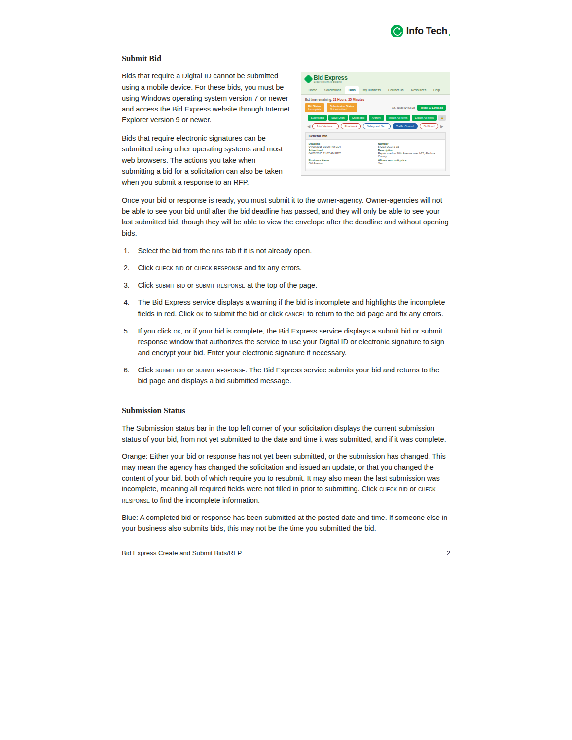Info Tech
Submit Bid
Bids that require a Digital ID cannot be submitted using a mobile device. For these bids, you must be using Windows operating system version 7 or newer and access the Bid Express website through Internet Explorer version 9 or newer.
Bids that require electronic signatures can be submitted using other operating systems and most web browsers. The actions you take when submitting a bid for a solicitation can also be taken when you submit a response to an RFP.
Bid ExpressSecure Internet Bidding
Home Solicitations Bids My Business Contact Us Resources Help
Est time remaining: 21 Hours, 35 Minutes
Bid Status Incomplete
Submission Status Not submitted
Alt. Total: $443.98 Total: $71,948.68
Submit Bid Save Draft Check Bid Archive Import All Items Export All Items 🔒
◀ Joint Venture... Roadwork Safety and Se... Traffic Control Bid Bond ▶
General Info
Deadline
04/09/2018 01:00 PM EDT
Number
57223-DG373-15
Advertised
04/03/2015 11:07 AM EDT
Description
Repair road on 26th Avenue over I-75, Alachua County
Business Name
Old Avenue
Allows zero unit price
Yes
Once your bid or response is ready, you must submit it to the owner-agency. Owner-agencies will not be able to see your bid until after the bid deadline has passed, and they will only be able to see your last submitted bid, though they will be able to view the envelope after the deadline and without opening bids.
Select the bid from the BIDS tab if it is not already open.
Click CHECK BID or CHECK RESPONSE and fix any errors.
Click SUBMIT BID or SUBMIT RESPONSE at the top of the page.
The Bid Express service displays a warning if the bid is incomplete and highlights the incomplete fields in red. Click OK to submit the bid or click CANCEL to return to the bid page and fix any errors.
If you click OK, or if your bid is complete, the Bid Express service displays a submit bid or submit response window that authorizes the service to use your Digital ID or electronic signature to sign and encrypt your bid. Enter your electronic signature if necessary.
Click SUBMIT BID or SUBMIT RESPONSE. The Bid Express service submits your bid and returns to the bid page and displays a bid submitted message.
Submission Status
The Submission status bar in the top left corner of your solicitation displays the current submission status of your bid, from not yet submitted to the date and time it was submitted, and if it was complete.
Orange: Either your bid or response has not yet been submitted, or the submission has changed. This may mean the agency has changed the solicitation and issued an update, or that you changed the content of your bid, both of which require you to resubmit. It may also mean the last submission was incomplete, meaning all required fields were not filled in prior to submitting. Click CHECK BID or CHECK RESPONSE to find the incomplete information.
Blue: A completed bid or response has been submitted at the posted date and time. If someone else in your business also submits bids, this may not be the time you submitted the bid.
Bid Express Create and Submit Bids/RFP 2